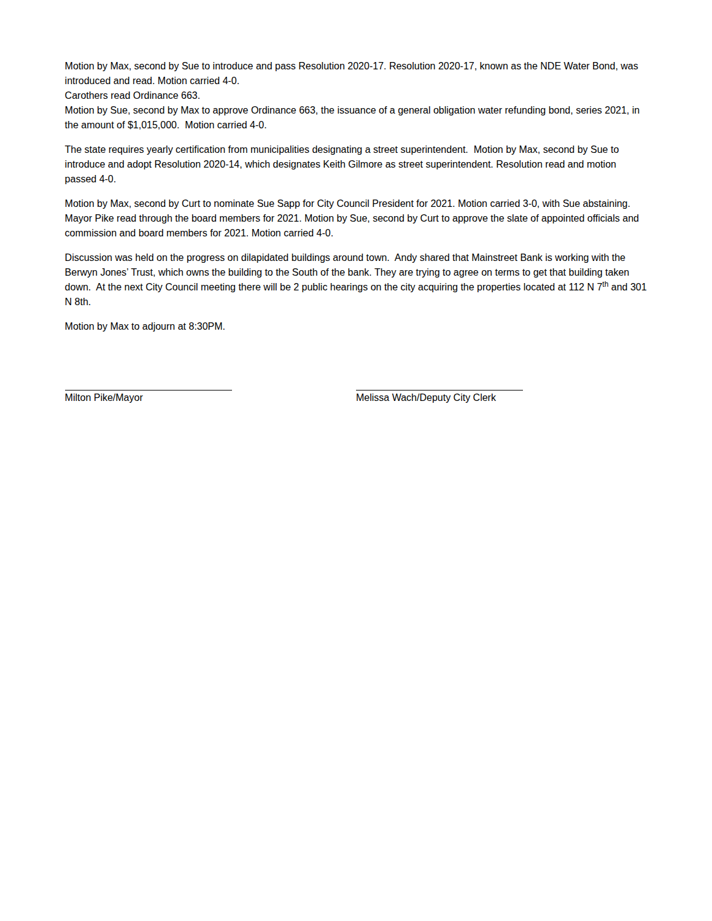Motion by Max, second by Sue to introduce and pass Resolution 2020-17. Resolution 2020-17, known as the NDE Water Bond, was introduced and read. Motion carried 4-0.
Carothers read Ordinance 663.
Motion by Sue, second by Max to approve Ordinance 663, the issuance of a general obligation water refunding bond, series 2021, in the amount of $1,015,000. Motion carried 4-0.
The state requires yearly certification from municipalities designating a street superintendent. Motion by Max, second by Sue to introduce and adopt Resolution 2020-14, which designates Keith Gilmore as street superintendent. Resolution read and motion passed 4-0.
Motion by Max, second by Curt to nominate Sue Sapp for City Council President for 2021. Motion carried 3-0, with Sue abstaining.
Mayor Pike read through the board members for 2021. Motion by Sue, second by Curt to approve the slate of appointed officials and commission and board members for 2021. Motion carried 4-0.
Discussion was held on the progress on dilapidated buildings around town. Andy shared that Mainstreet Bank is working with the Berwyn Jones’ Trust, which owns the building to the South of the bank. They are trying to agree on terms to get that building taken down. At the next City Council meeting there will be 2 public hearings on the city acquiring the properties located at 112 N 7th and 301 N 8th.
Motion by Max to adjourn at 8:30PM.
| Milton Pike/Mayor | Melissa Wach/Deputy City Clerk |